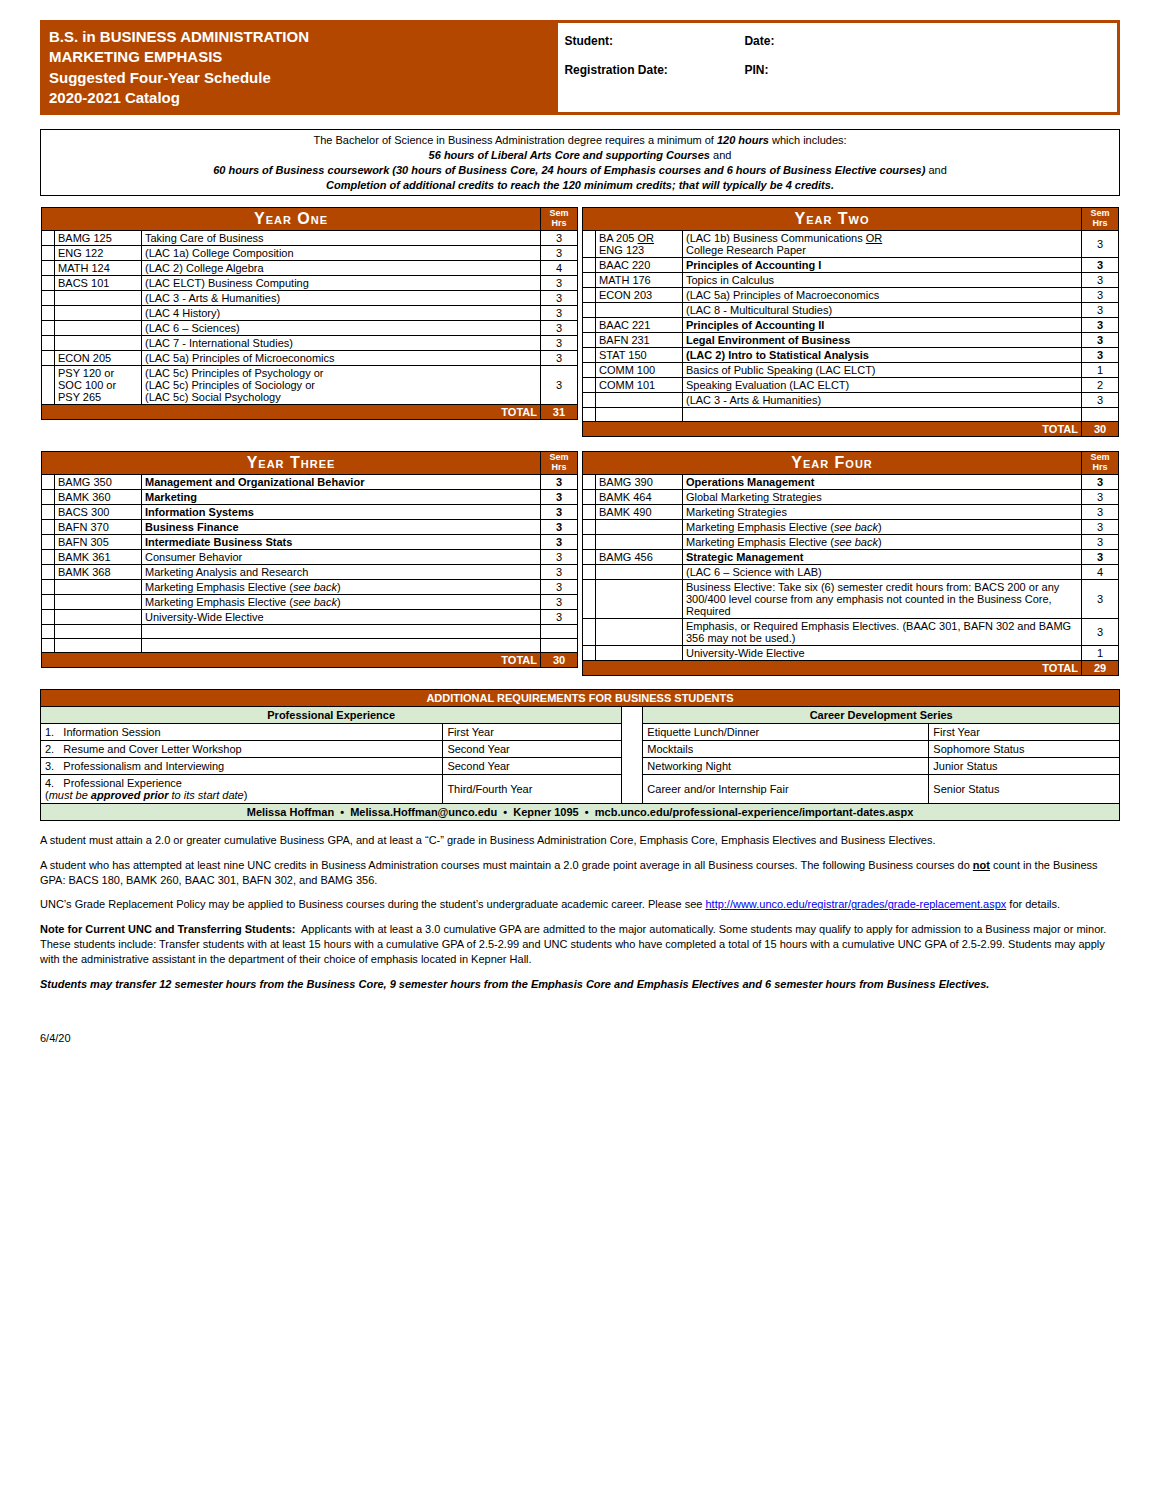| B.S. in BUSINESS ADMINISTRATION MARKETING EMPHASIS Suggested Four-Year Schedule 2020-2021 Catalog | Student: Date: Registration Date: PIN: |
The Bachelor of Science in Business Administration degree requires a minimum of 120 hours which includes:
56 hours of Liberal Arts Core and supporting Courses and
60 hours of Business coursework (30 hours of Business Core, 24 hours of Emphasis courses and 6 hours of Business Elective courses) and
Completion of additional credits to reach the 120 minimum credits; that will typically be 4 credits.
| / Year One / Sem Hrs / / --- / --- / / / BAMG 125 / Taking Care of Business / 3 / / / ENG 122 / (LAC 1a) College Composition / 3 / / / MATH 124 / (LAC 2) College Algebra / 4 / / / BACS 101 / (LAC ELCT) Business Computing / 3 / / / / (LAC 3 - Arts & Humanities) / 3 / / / / (LAC 4 History) / 3 / / / / (LAC 6 – Sciences) / 3 / / / / (LAC 7 - International Studies) / 3 / / / ECON 205 / (LAC 5a) Principles of Microeconomics / 3 / / / PSY 120 or SOC 100 or PSY 265 / (LAC 5c) Principles of Psychology or (LAC 5c) Principles of Sociology or (LAC 5c) Social Psychology / 3 / / TOTAL / 31 / | | / Year Two / Sem Hrs / / --- / --- / / / BA 205 OR ENG 123 / (LAC 1b) Business Communications OR College Research Paper / 3 / / / BAAC 220 / Principles of Accounting I / 3 / / / MATH 176 / Topics in Calculus / 3 / / / ECON 203 / (LAC 5a) Principles of Macroeconomics / 3 / / / / (LAC 8 - Multicultural Studies) / 3 / / / BAAC 221 / Principles of Accounting II / 3 / / / BAFN 231 / Legal Environment of Business / 3 / / / STAT 150 / (LAC 2) Intro to Statistical Analysis / 3 / / / COMM 100 / Basics of Public Speaking (LAC ELCT) / 1 / / / COMM 101 / Speaking Evaluation (LAC ELCT) / 2 / / / / (LAC 3 - Arts & Humanities) / 3 / / TOTAL / 30 / |
| / Year Three / Sem Hrs / / --- / --- / / / BAMG 350 / Management and Organizational Behavior / 3 / / / BAMK 360 / Marketing / 3 / / / BACS 300 / Information Systems / 3 / / / BAFN 370 / Business Finance / 3 / / / BAFN 305 / Intermediate Business Stats / 3 / / / BAMK 361 / Consumer Behavior / 3 / / / BAMK 368 / Marketing Analysis and Research / 3 / / / / Marketing Emphasis Elective ( see back ) / 3 / / / / Marketing Emphasis Elective ( see back ) / 3 / / / / University-Wide Elective / 3 / / TOTAL / 30 / | | / Year Four / Sem Hrs / / --- / --- / / / BAMG 390 / Operations Management / 3 / / / BAMK 464 / Global Marketing Strategies / 3 / / / BAMK 490 / Marketing Strategies / 3 / / / / Marketing Emphasis Elective ( see back ) / 3 / / / / Marketing Emphasis Elective ( see back ) / 3 / / / BAMG 456 / Strategic Management / 3 / / / / (LAC 6 – Science with LAB) / 4 / / / / Business Elective: Take six (6) semester credit hours from: BACS 200 or any 300/400 level course from any emphasis not counted in the Business Core, Required / 3 / / / / Emphasis, or Required Emphasis Electives. (BAAC 301, BAFN 302 and BAMG 356 may not be used.) / 3 / / / / University-Wide Elective / 1 / / TOTAL / 29 / |
| ADDITIONAL REQUIREMENTS FOR BUSINESS STUDENTS |
| --- |
| Professional Experience | | Career Development Series |
| 1. Information Session | First Year | | Etiquette Lunch/Dinner | First Year |
| 2. Resume and Cover Letter Workshop | Second Year | | Mocktails | Sophomore Status |
| 3. Professionalism and Interviewing | Second Year | | Networking Night | Junior Status |
| 4. Professional Experience ( must be approved prior to its start date ) | Third/Fourth Year | | Career and/or Internship Fair | Senior Status |
| Melissa Hoffman • Melissa.Hoffman@unco.edu • Kepner 1095 • mcb.unco.edu/professional-experience/important-dates.aspx |
A student must attain a 2.0 or greater cumulative Business GPA, and at least a “C-” grade in Business Administration Core, Emphasis Core, Emphasis Electives and Business Electives.
A student who has attempted at least nine UNC credits in Business Administration courses must maintain a 2.0 grade point average in all Business courses. The following Business courses do not count in the Business GPA: BACS 180, BAMK 260, BAAC 301, BAFN 302, and BAMG 356.
UNC’s Grade Replacement Policy may be applied to Business courses during the student’s undergraduate academic career. Please see http://www.unco.edu/registrar/grades/grade-replacement.aspx for details.
Note for Current UNC and Transferring Students: Applicants with at least a 3.0 cumulative GPA are admitted to the major automatically. Some students may qualify to apply for admission to a Business major or minor. These students include: Transfer students with at least 15 hours with a cumulative GPA of 2.5-2.99 and UNC students who have completed a total of 15 hours with a cumulative UNC GPA of 2.5-2.99. Students may apply with the administrative assistant in the department of their choice of emphasis located in Kepner Hall.
Students may transfer 12 semester hours from the Business Core, 9 semester hours from the Emphasis Core and Emphasis Electives and 6 semester hours from Business Electives.
6/4/20